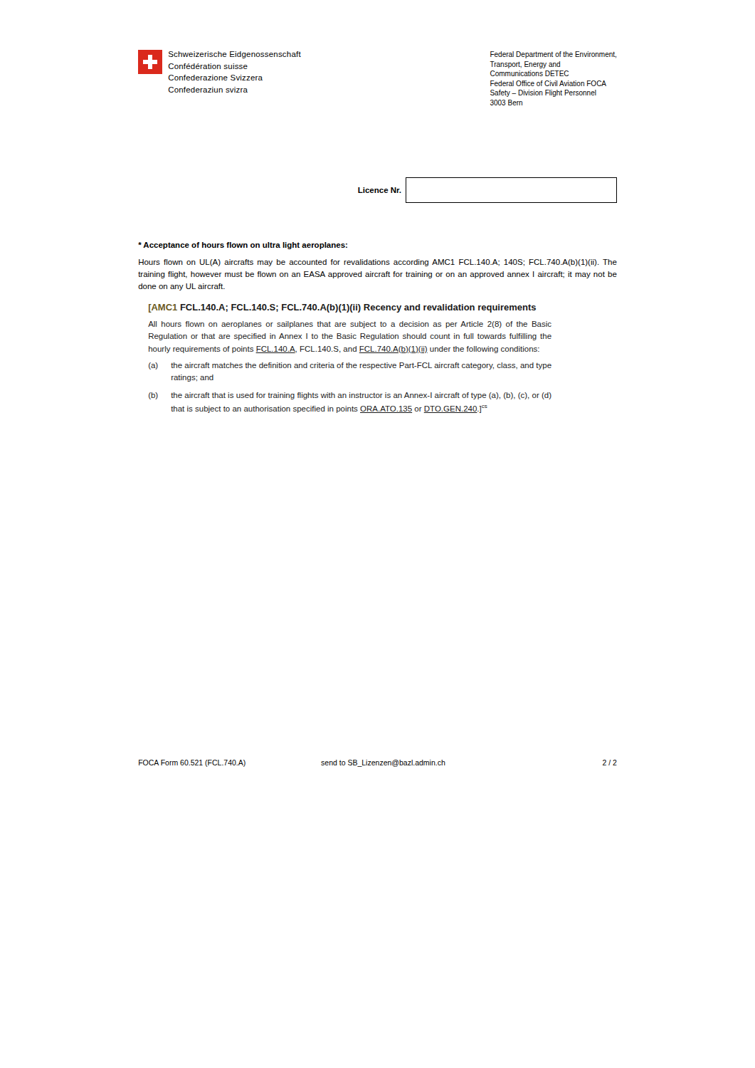Schweizerische Eidgenossenschaft
Confédération suisse
Confederazione Svizzera
Confederaziun svizra
Federal Department of the Environment,
Transport, Energy and
Communications DETEC
Federal Office of Civil Aviation FOCA
Safety – Division Flight Personnel
3003 Bern
Licence Nr.
* Acceptance of hours flown on ultra light aeroplanes:
Hours flown on UL(A) aircrafts may be accounted for revalidations according AMC1 FCL.140.A; 140S; FCL.740.A(b)(1)(ii). The training flight, however must be flown on an EASA approved aircraft for training or on an approved annex I aircraft; it may not be done on any UL aircraft.
[AMC1 FCL.140.A; FCL.140.S; FCL.740.A(b)(1)(ii) Recency and revalidation requirements
All hours flown on aeroplanes or sailplanes that are subject to a decision as per Article 2(8) of the Basic Regulation or that are specified in Annex I to the Basic Regulation should count in full towards fulfilling the hourly requirements of points FCL.140.A, FCL.140.S, and FCL.740.A(b)(1)(ii) under the following conditions:
(a)
the aircraft matches the definition and criteria of the respective Part-FCL aircraft category, class, and type ratings; and
(b)
the aircraft that is used for training flights with an instructor is an Annex-I aircraft of type (a), (b), (c), or (d) that is subject to an authorisation specified in points ORA.ATO.135 or DTO.GEN.240.]cs
FOCA Form 60.521 (FCL.740.A)
send to SB_Lizenzen@bazl.admin.ch
2 / 2